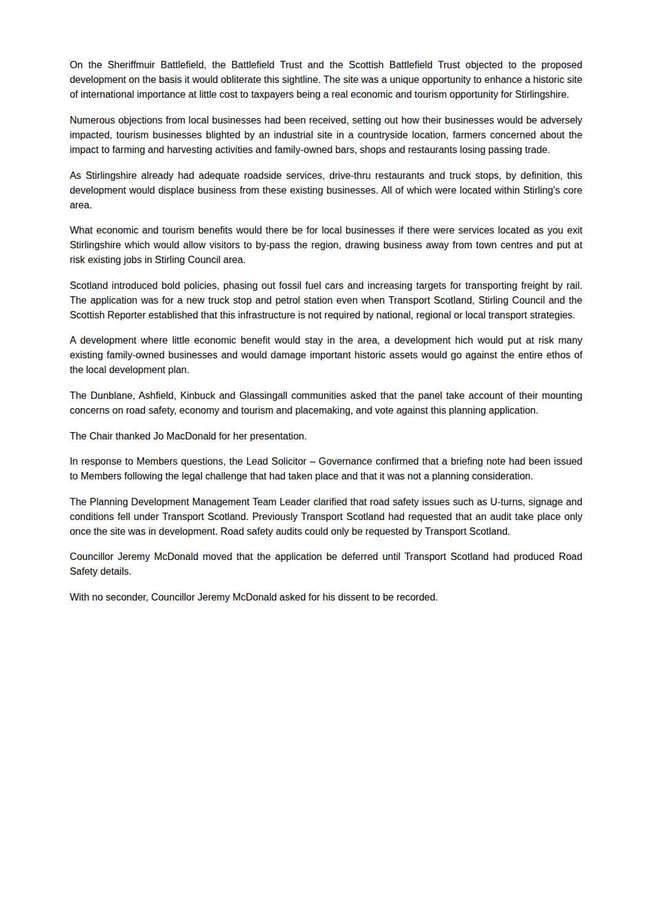On the Sheriffmuir Battlefield, the Battlefield Trust and the Scottish Battlefield Trust objected to the proposed development on the basis it would obliterate this sightline. The site was a unique opportunity to enhance a historic site of international importance at little cost to taxpayers being a real economic and tourism opportunity for Stirlingshire.
Numerous objections from local businesses had been received, setting out how their businesses would be adversely impacted, tourism businesses blighted by an industrial site in a countryside location, farmers concerned about the impact to farming and harvesting activities and family-owned bars, shops and restaurants losing passing trade.
As Stirlingshire already had adequate roadside services, drive-thru restaurants and truck stops, by definition, this development would displace business from these existing businesses. All of which were located within Stirling's core area.
What economic and tourism benefits would there be for local businesses if there were services located as you exit Stirlingshire which would allow visitors to by-pass the region, drawing business away from town centres and put at risk existing jobs in Stirling Council area.
Scotland introduced bold policies, phasing out fossil fuel cars and increasing targets for transporting freight by rail. The application was for a new truck stop and petrol station even when Transport Scotland, Stirling Council and the Scottish Reporter established that this infrastructure is not required by national, regional or local transport strategies.
A development where little economic benefit would stay in the area, a development hich would put at risk many existing family-owned businesses and would damage important historic assets would go against the entire ethos of the local development plan.
The Dunblane, Ashfield, Kinbuck and Glassingall communities asked that the panel take account of their mounting concerns on road safety, economy and tourism and placemaking, and vote against this planning application.
The Chair thanked Jo MacDonald for her presentation.
In response to Members questions, the Lead Solicitor – Governance confirmed that a briefing note had been issued to Members following the legal challenge that had taken place and that it was not a planning consideration.
The Planning Development Management Team Leader clarified that road safety issues such as U-turns, signage and conditions fell under Transport Scotland. Previously Transport Scotland had requested that an audit take place only once the site was in development. Road safety audits could only be requested by Transport Scotland.
Councillor Jeremy McDonald moved that the application be deferred until Transport Scotland had produced Road Safety details.
With no seconder, Councillor Jeremy McDonald asked for his dissent to be recorded.